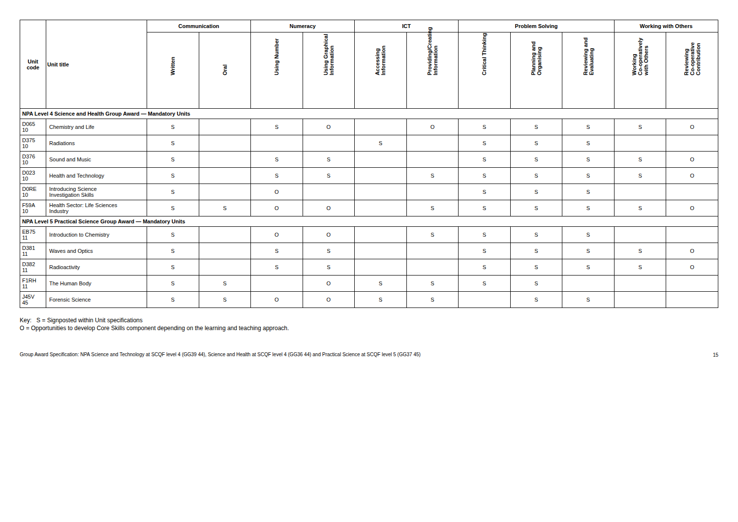| Unit code | Unit title | Communication | Numeracy | ICT | Problem Solving | Working with Others |
| --- | --- | --- | --- | --- | --- | --- |
| Written | Oral | Using Number | Using Graphical Information | Accessing Information | Providing/Creating Information | Critical Thinking | Planning and Organising | Reviewing and Evaluating | Working Co-operatively with Others | Reviewing Co-operative Contribution |
| NPA Level 4 Science and Health Group Award — Mandatory Units |
| D065 10 | Chemistry and Life | S | | S | O | | O | S | S | S | S | O |
| D375 10 | Radiations | S | | | | S | | S | S | S | | |
| D376 10 | Sound and Music | S | | S | S | | | S | S | S | S | O |
| D023 10 | Health and Technology | S | | S | S | | S | S | S | S | S | O |
| D0RE 10 | Introducing Science Investigation Skills | S | | O | | | | S | S | S | | |
| F59A 10 | Health Sector: Life Sciences Industry | S | S | O | O | | S | S | S | S | S | O |
| NPA Level 5 Practical Science Group Award — Mandatory Units |
| EB75 11 | Introduction to Chemistry | S | | O | O | | S | S | S | S | | |
| D381 11 | Waves and Optics | S | | S | S | | | S | S | S | S | O |
| D382 11 | Radioactivity | S | | S | S | | | S | S | S | S | O |
| F1RH 11 | The Human Body | S | S | | O | S | S | S | S | | | |
| J45V 45 | Forensic Science | S | S | O | O | S | S | | S | S | | |
Key: S = Signposted within Unit specifications
O = Opportunities to develop Core Skills component depending on the learning and teaching approach.
Group Award Specification: NPA Science and Technology at SCQF level 4 (GG39 44), Science and Health at SCQF level 4 (GG36 44) and Practical Science at SCQF level 5 (GG37 45)
15